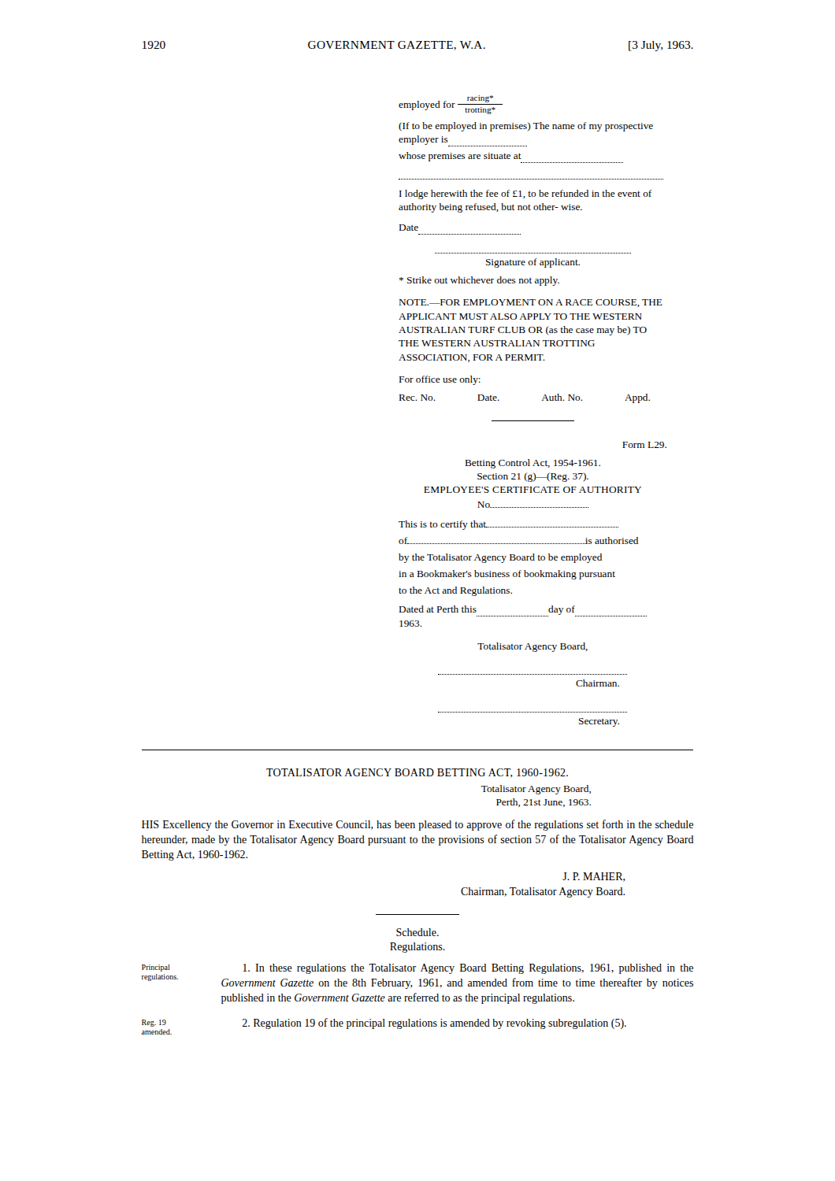1920
GOVERNMENT GAZETTE, W.A.
[3 July, 1963.
employed for racing* trotting*
(If to be employed in premises) The name of my prospective employer is
whose premises are situate at
I lodge herewith the fee of £1, to be refunded in the event of authority being refused, but not other- wise.
Date
Signature of applicant.
* Strike out whichever does not apply.
NOTE.—FOR EMPLOYMENT ON A RACE COURSE, THE APPLICANT MUST ALSO APPLY TO THE WESTERN AUSTRALIAN TURF CLUB OR (as the case may be) TO THE WESTERN AUSTRALIAN TROTTING ASSOCIATION, FOR A PERMIT.
For office use only:
Rec. No. Date. Auth. No. Appd.
Form L29.
Betting Control Act, 1954-1961.
Section 21 (g)—(Reg. 37).
EMPLOYEE'S CERTIFICATE OF AUTHORITY
No
This is to certify that
of is authorised
by the Totalisator Agency Board to be employed
in a Bookmaker's business of bookmaking pursuant
to the Act and Regulations.
Dated at Perth this day of
1963.
Totalisator Agency Board,
Chairman.
Secretary.
TOTALISATOR AGENCY BOARD BETTING ACT, 1960-1962.
Totalisator Agency Board,
Perth, 21st June, 1963.
HIS Excellency the Governor in Executive Council, has been pleased to approve of the regulations set forth in the schedule hereunder, made by the Totalisator Agency Board pursuant to the provisions of section 57 of the Totalisator Agency Board Betting Act, 1960-1962.
J. P. MAHER,
Chairman, Totalisator Agency Board.
Schedule.
Regulations.
Principal
regulations.
1. In these regulations the Totalisator Agency Board Betting Regulations, 1961, published in the Government Gazette on the 8th February, 1961, and amended from time to time thereafter by notices published in the Government Gazette are referred to as the principal regulations.
Reg. 19
amended.
2. Regulation 19 of the principal regulations is amended by revoking subregulation (5).